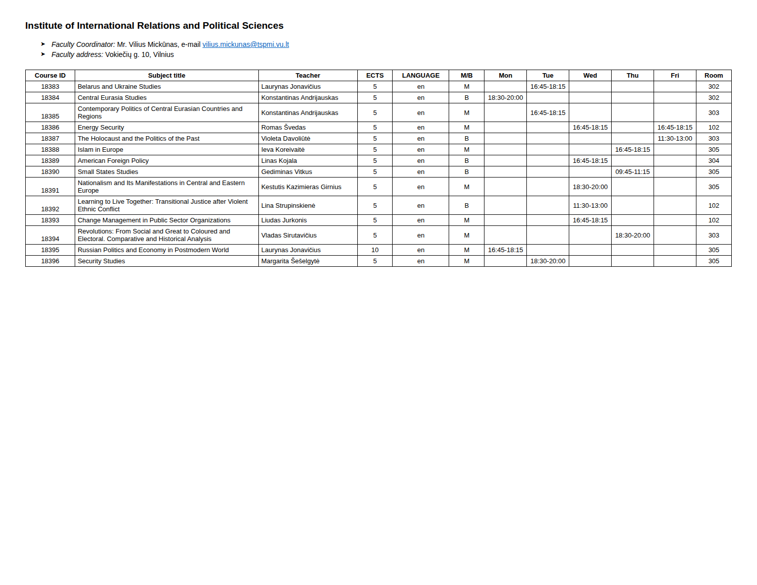Institute of International Relations and Political Sciences
Faculty Coordinator: Mr. Vilius Mickūnas, e-mail vilius.mickunas@tspmi.vu.lt
Faculty address: Vokiečių g. 10, Vilnius
| Course ID | Subject title | Teacher | ECTS | LANGUAGE | M/B | Mon | Tue | Wed | Thu | Fri | Room |
| --- | --- | --- | --- | --- | --- | --- | --- | --- | --- | --- | --- |
| 18383 | Belarus and Ukraine Studies | Laurynas Jonavičius | 5 | en | M | | 16:45-18:15 | | | | 302 |
| 18384 | Central Eurasia Studies | Konstantinas Andrijauskas | 5 | en | B | 18:30-20:00 | | | | | 302 |
| 18385 | Contemporary Politics of Central Eurasian Countries and Regions | Konstantinas Andrijauskas | 5 | en | M | | 16:45-18:15 | | | | 303 |
| 18386 | Energy Security | Romas Švedas | 5 | en | M | | | 16:45-18:15 | | 16:45-18:15 | 102 |
| 18387 | The Holocaust and the Politics of the Past | Violeta Davoliūtė | 5 | en | B | | | | | 11:30-13:00 | 303 |
| 18388 | Islam in Europe | Ieva Koreivaitė | 5 | en | M | | | | 16:45-18:15 | | 305 |
| 18389 | American Foreign Policy | Linas Kojala | 5 | en | B | | | 16:45-18:15 | | | 304 |
| 18390 | Small States Studies | Gediminas Vitkus | 5 | en | B | | | | 09:45-11:15 | | 305 |
| 18391 | Nationalism and Its Manifestations in Central and Eastern Europe | Kestutis Kazimieras Girnius | 5 | en | M | | | 18:30-20:00 | | | 305 |
| 18392 | Learning to Live Together: Transitional Justice after Violent Ethnic Conflict | Lina Strupinskienė | 5 | en | B | | | 11:30-13:00 | | | 102 |
| 18393 | Change Management in Public Sector Organizations | Liudas Jurkonis | 5 | en | M | | | 16:45-18:15 | | | 102 |
| 18394 | Revolutions: From Social and Great to Coloured and Electoral. Comparative and Historical Analysis | Vladas Sirutavičius | 5 | en | M | | | | 18:30-20:00 | | 303 |
| 18395 | Russian Politics and Economy in Postmodern World | Laurynas Jonavičius | 10 | en | M | 16:45-18:15 | | | | | 305 |
| 18396 | Security Studies | Margarita Šešelgytė | 5 | en | M | | 18:30-20:00 | | | | 305 |